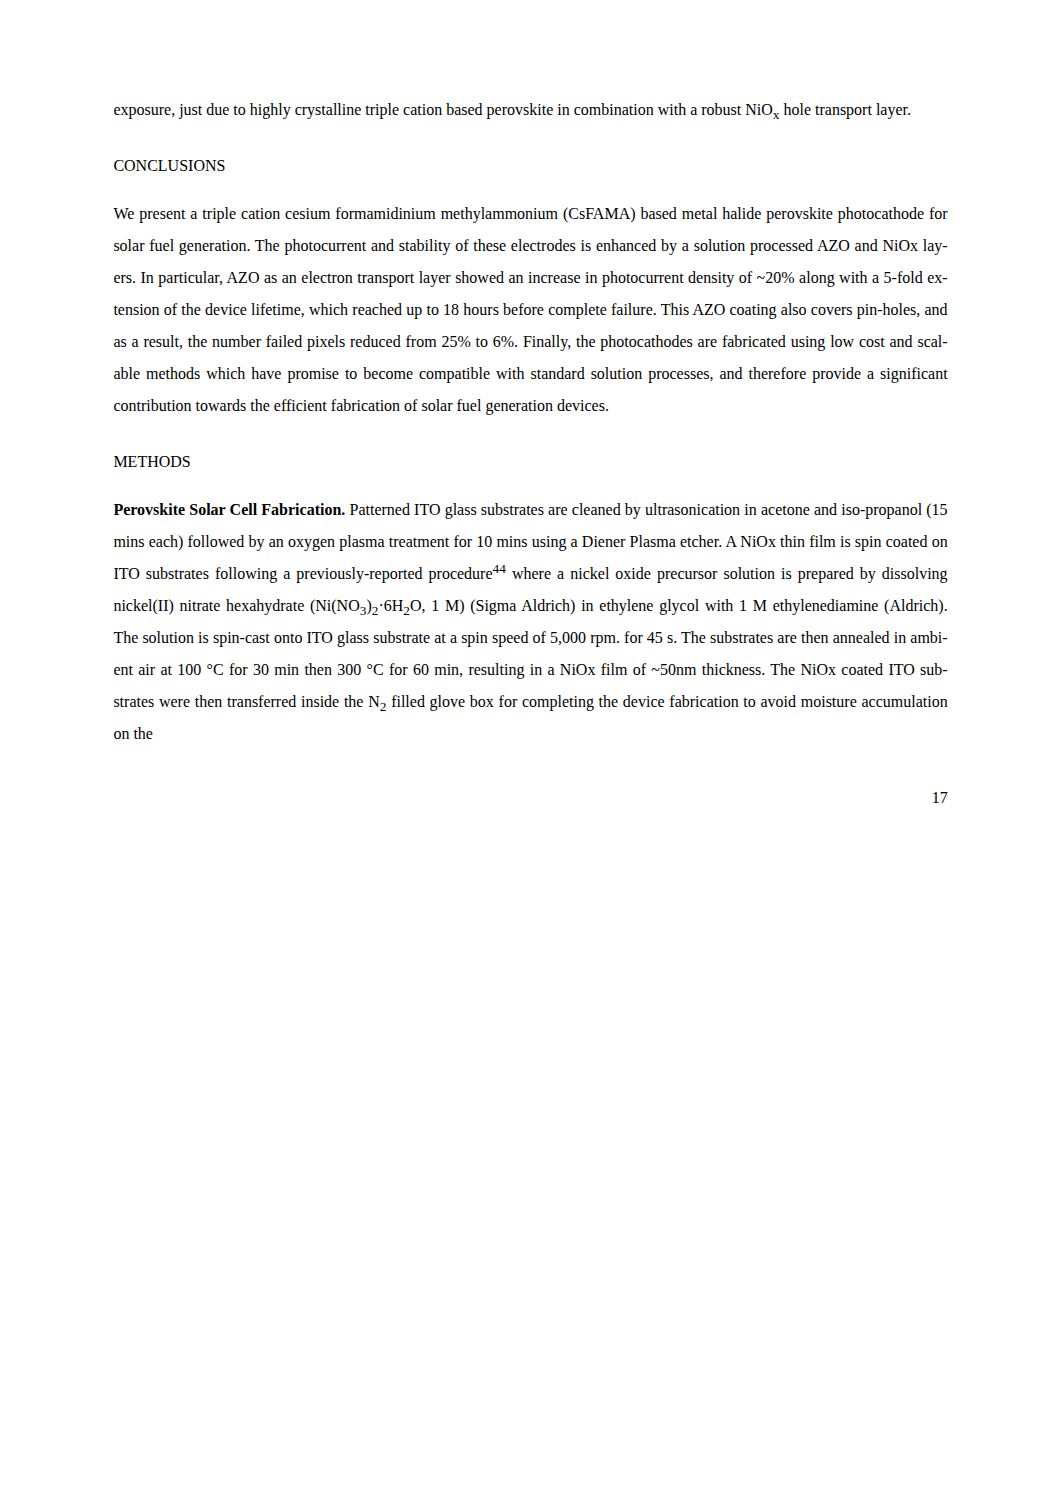exposure, just due to highly crystalline triple cation based perovskite in combination with a robust NiOx hole transport layer.
Conclusions
We present a triple cation cesium formamidinium methylammonium (CsFAMA) based metal halide perovskite photocathode for solar fuel generation. The photocurrent and stability of these electrodes is enhanced by a solution processed AZO and NiOx layers. In particular, AZO as an electron transport layer showed an increase in photocurrent density of ~20% along with a 5-fold extension of the device lifetime, which reached up to 18 hours before complete failure. This AZO coating also covers pin-holes, and as a result, the number failed pixels reduced from 25% to 6%. Finally, the photocathodes are fabricated using low cost and scalable methods which have promise to become compatible with standard solution processes, and therefore provide a significant contribution towards the efficient fabrication of solar fuel generation devices.
Methods
Perovskite Solar Cell Fabrication. Patterned ITO glass substrates are cleaned by ultrasonication in acetone and iso-propanol (15 mins each) followed by an oxygen plasma treatment for 10 mins using a Diener Plasma etcher. A NiOx thin film is spin coated on ITO substrates following a previously-reported procedure44 where a nickel oxide precursor solution is prepared by dissolving nickel(II) nitrate hexahydrate (Ni(NO3)2·6H2O, 1 M) (Sigma Aldrich) in ethylene glycol with 1 M ethylenediamine (Aldrich). The solution is spin-cast onto ITO glass substrate at a spin speed of 5,000 rpm. for 45 s. The substrates are then annealed in ambient air at 100 °C for 30 min then 300 °C for 60 min, resulting in a NiOx film of ~50nm thickness. The NiOx coated ITO substrates were then transferred inside the N2 filled glove box for completing the device fabrication to avoid moisture accumulation on the
17